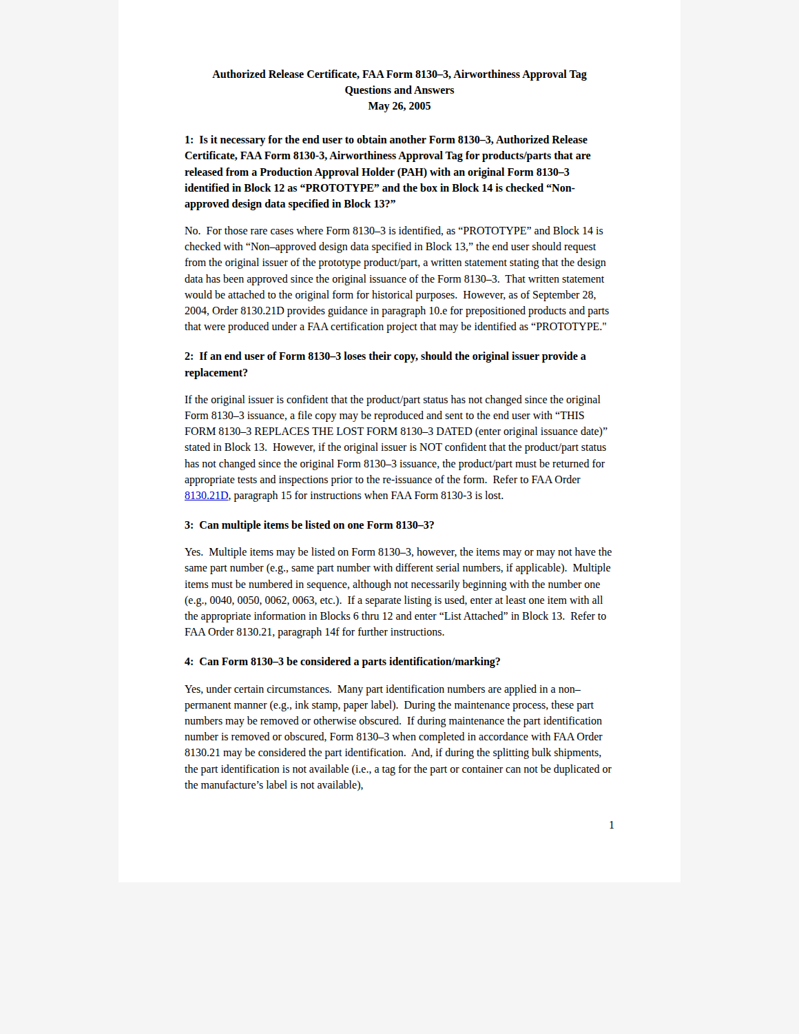Authorized Release Certificate, FAA Form 8130–3, Airworthiness Approval Tag
Questions and Answers
May 26, 2005
1: Is it necessary for the end user to obtain another Form 8130–3, Authorized Release Certificate, FAA Form 8130-3, Airworthiness Approval Tag for products/parts that are released from a Production Approval Holder (PAH) with an original Form 8130–3 identified in Block 12 as “PROTOTYPE” and the box in Block 14 is checked “Non-approved design data specified in Block 13?”
No. For those rare cases where Form 8130–3 is identified, as “PROTOTYPE” and Block 14 is checked with “Non–approved design data specified in Block 13,” the end user should request from the original issuer of the prototype product/part, a written statement stating that the design data has been approved since the original issuance of the Form 8130–3. That written statement would be attached to the original form for historical purposes. However, as of September 28, 2004, Order 8130.21D provides guidance in paragraph 10.e for prepositioned products and parts that were produced under a FAA certification project that may be identified as “PROTOTYPE."
2: If an end user of Form 8130–3 loses their copy, should the original issuer provide a replacement?
If the original issuer is confident that the product/part status has not changed since the original Form 8130–3 issuance, a file copy may be reproduced and sent to the end user with “THIS FORM 8130–3 REPLACES THE LOST FORM 8130–3 DATED (enter original issuance date)” stated in Block 13. However, if the original issuer is NOT confident that the product/part status has not changed since the original Form 8130–3 issuance, the product/part must be returned for appropriate tests and inspections prior to the re-issuance of the form. Refer to FAA Order 8130.21D, paragraph 15 for instructions when FAA Form 8130-3 is lost.
3: Can multiple items be listed on one Form 8130–3?
Yes. Multiple items may be listed on Form 8130–3, however, the items may or may not have the same part number (e.g., same part number with different serial numbers, if applicable). Multiple items must be numbered in sequence, although not necessarily beginning with the number one (e.g., 0040, 0050, 0062, 0063, etc.). If a separate listing is used, enter at least one item with all the appropriate information in Blocks 6 thru 12 and enter “List Attached” in Block 13. Refer to FAA Order 8130.21, paragraph 14f for further instructions.
4: Can Form 8130–3 be considered a parts identification/marking?
Yes, under certain circumstances. Many part identification numbers are applied in a non–permanent manner (e.g., ink stamp, paper label). During the maintenance process, these part numbers may be removed or otherwise obscured. If during maintenance the part identification number is removed or obscured, Form 8130–3 when completed in accordance with FAA Order 8130.21 may be considered the part identification. And, if during the splitting bulk shipments, the part identification is not available (i.e., a tag for the part or container can not be duplicated or the manufacture’s label is not available),
1